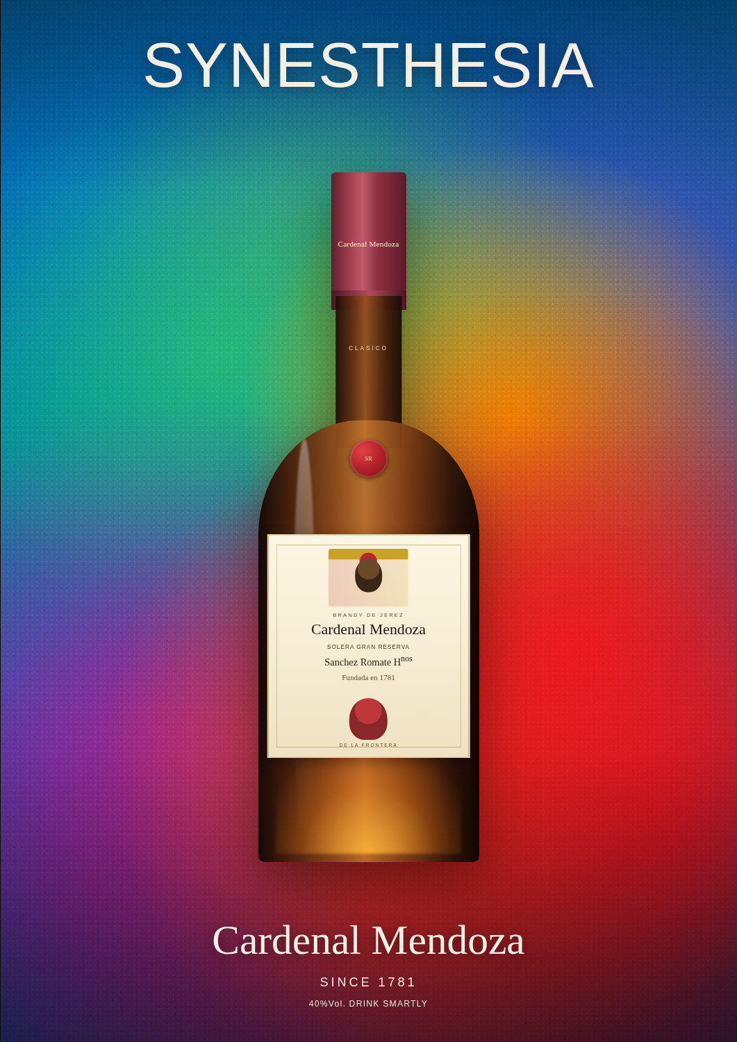SYNESTHESIA
Cardenal Mendoza
CLASICO
SR
BRANDY DE JEREZ
Cardenal Mendoza
SOLERA GRAN RESERVA
Sanchez Romate Hnos
Fundada en 1781
DE LA FRONTERA
Cardenal Mendoza
SINCE 1781
40%Vol. DRINK SMARTLY